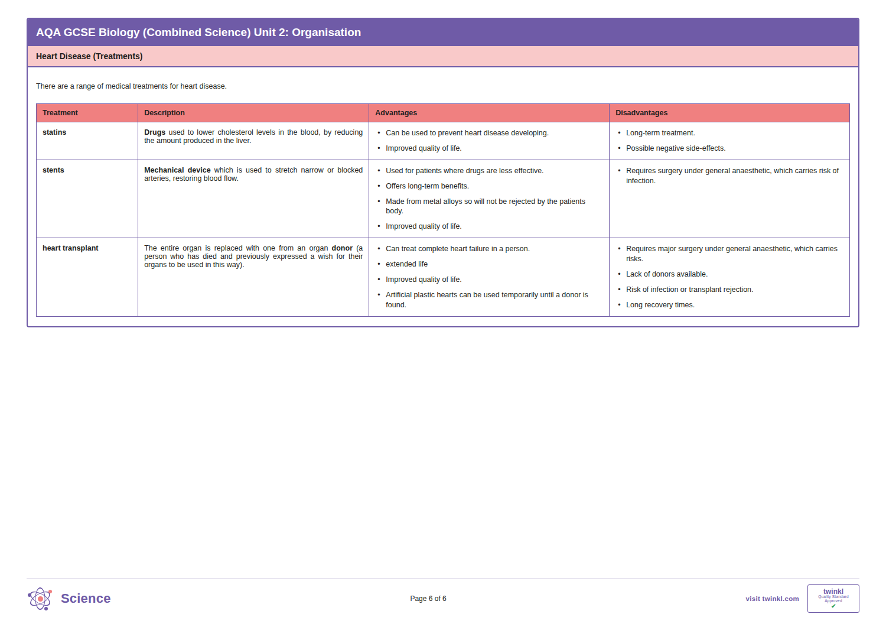AQA GCSE Biology (Combined Science) Unit 2: Organisation
Heart Disease (Treatments)
There are a range of medical treatments for heart disease.
| Treatment | Description | Advantages | Disadvantages |
| --- | --- | --- | --- |
| statins | Drugs used to lower cholesterol levels in the blood, by reducing the amount produced in the liver. | Can be used to prevent heart disease developing. Improved quality of life. | Long-term treatment. Possible negative side-effects. |
| stents | Mechanical device which is used to stretch narrow or blocked arteries, restoring blood flow. | Used for patients where drugs are less effective. Offers long-term benefits. Made from metal alloys so will not be rejected by the patients body. Improved quality of life. | Requires surgery under general anaesthetic, which carries risk of infection. |
| heart transplant | The entire organ is replaced with one from an organ donor (a person who has died and previously expressed a wish for their organs to be used in this way). | Can treat complete heart failure in a person. extended life Improved quality of life. Artificial plastic hearts can be used temporarily until a donor is found. | Requires major surgery under general anaesthetic, which carries risks. Lack of donors available. Risk of infection or transplant rejection. Long recovery times. |
Science
Page 6 of 6
visit twinkl.com
twinkl
Quality Standard
Approved
✔